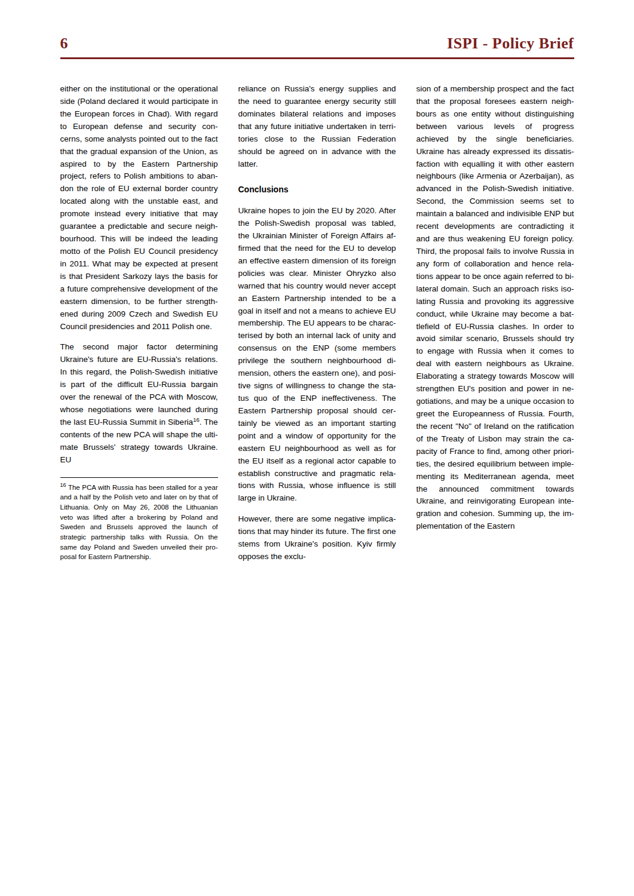6
ISPI - Policy Brief
either on the institutional or the operational side (Poland declared it would participate in the European forces in Chad). With regard to European defense and security concerns, some analysts pointed out to the fact that the gradual expansion of the Union, as aspired to by the Eastern Partnership project, refers to Polish ambitions to abandon the role of EU external border country located along with the unstable east, and promote instead every initiative that may guarantee a predictable and secure neighbourhood. This will be indeed the leading motto of the Polish EU Council presidency in 2011. What may be expected at present is that President Sarkozy lays the basis for a future comprehensive development of the eastern dimension, to be further strengthened during 2009 Czech and Swedish EU Council presidencies and 2011 Polish one.
The second major factor determining Ukraine's future are EU-Russia's relations. In this regard, the Polish-Swedish initiative is part of the difficult EU-Russia bargain over the renewal of the PCA with Moscow, whose negotiations were launched during the last EU-Russia Summit in Siberia16. The contents of the new PCA will shape the ultimate Brussels' strategy towards Ukraine. EU
16 The PCA with Russia has been stalled for a year and a half by the Polish veto and later on by that of Lithuania. Only on May 26, 2008 the Lithuanian veto was lifted after a brokering by Poland and Sweden and Brussels approved the launch of strategic partnership talks with Russia. On the same day Poland and Sweden unveiled their proposal for Eastern Partnership.
reliance on Russia's energy supplies and the need to guarantee energy security still dominates bilateral relations and imposes that any future initiative undertaken in territories close to the Russian Federation should be agreed on in advance with the latter.
Conclusions
Ukraine hopes to join the EU by 2020. After the Polish-Swedish proposal was tabled, the Ukrainian Minister of Foreign Affairs affirmed that the need for the EU to develop an effective eastern dimension of its foreign policies was clear. Minister Ohryzko also warned that his country would never accept an Eastern Partnership intended to be a goal in itself and not a means to achieve EU membership. The EU appears to be characterised by both an internal lack of unity and consensus on the ENP (some members privilege the southern neighbourhood dimension, others the eastern one), and positive signs of willingness to change the status quo of the ENP ineffectiveness. The Eastern Partnership proposal should certainly be viewed as an important starting point and a window of opportunity for the eastern EU neighbourhood as well as for the EU itself as a regional actor capable to establish constructive and pragmatic relations with Russia, whose influence is still large in Ukraine.
However, there are some negative implications that may hinder its future. The first one stems from Ukraine's position. Kyiv firmly opposes the exclu-
sion of a membership prospect and the fact that the proposal foresees eastern neighbours as one entity without distinguishing between various levels of progress achieved by the single beneficiaries. Ukraine has already expressed its dissatisfaction with equalling it with other eastern neighbours (like Armenia or Azerbaijan), as advanced in the Polish-Swedish initiative. Second, the Commission seems set to maintain a balanced and indivisible ENP but recent developments are contradicting it and are thus weakening EU foreign policy. Third, the proposal fails to involve Russia in any form of collaboration and hence relations appear to be once again referred to bilateral domain. Such an approach risks isolating Russia and provoking its aggressive conduct, while Ukraine may become a battlefield of EU-Russia clashes. In order to avoid similar scenario, Brussels should try to engage with Russia when it comes to deal with eastern neighbours as Ukraine. Elaborating a strategy towards Moscow will strengthen EU's position and power in negotiations, and may be a unique occasion to greet the Europeanness of Russia. Fourth, the recent "No" of Ireland on the ratification of the Treaty of Lisbon may strain the capacity of France to find, among other priorities, the desired equilibrium between implementing its Mediterranean agenda, meet the announced commitment towards Ukraine, and reinvigorating European integration and cohesion. Summing up, the implementation of the Eastern